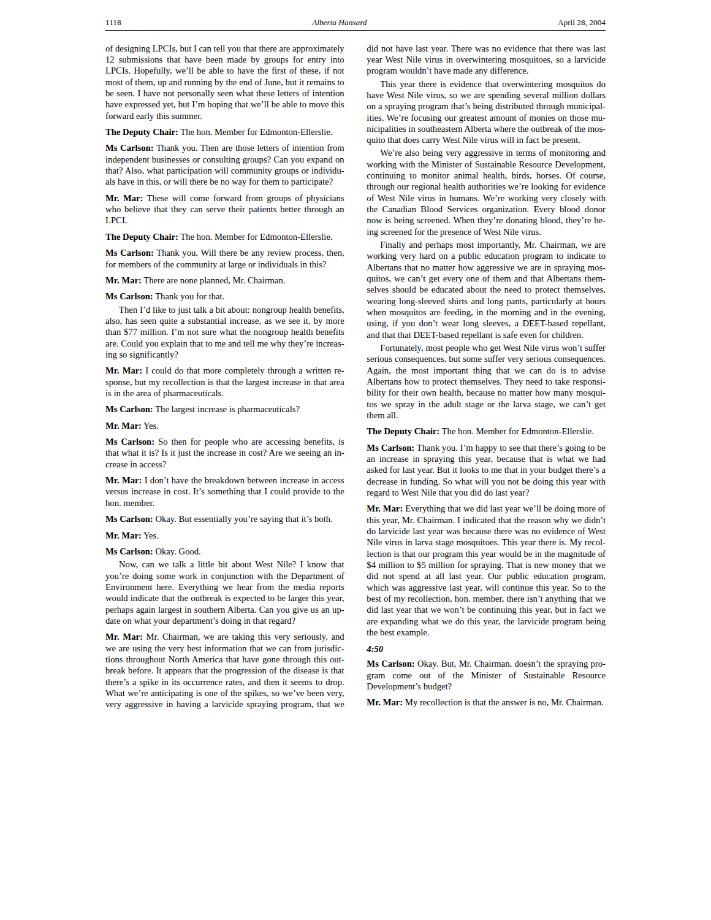1118 Alberta Hansard April 28, 2004
of designing LPCIs, but I can tell you that there are approximately 12 submissions that have been made by groups for entry into LPCIs. Hopefully, we’ll be able to have the first of these, if not most of them, up and running by the end of June, but it remains to be seen. I have not personally seen what these letters of intention have expressed yet, but I’m hoping that we’ll be able to move this forward early this summer.
The Deputy Chair: The hon. Member for Edmonton-Ellerslie.
Ms Carlson: Thank you. Then are those letters of intention from independent businesses or consulting groups? Can you expand on that? Also, what participation will community groups or individuals have in this, or will there be no way for them to participate?
Mr. Mar: These will come forward from groups of physicians who believe that they can serve their patients better through an LPCI.
The Deputy Chair: The hon. Member for Edmonton-Ellerslie.
Ms Carlson: Thank you. Will there be any review process, then, for members of the community at large or individuals in this?
Mr. Mar: There are none planned, Mr. Chairman.
Ms Carlson: Thank you for that.
Then I’d like to just talk a bit about: nongroup health benefits, also, has seen quite a substantial increase, as we see it, by more than $77 million. I’m not sure what the nongroup health benefits are. Could you explain that to me and tell me why they’re increasing so significantly?
Mr. Mar: I could do that more completely through a written response, but my recollection is that the largest increase in that area is in the area of pharmaceuticals.
Ms Carlson: The largest increase is pharmaceuticals?
Mr. Mar: Yes.
Ms Carlson: So then for people who are accessing benefits, is that what it is? Is it just the increase in cost? Are we seeing an increase in access?
Mr. Mar: I don’t have the breakdown between increase in access versus increase in cost. It’s something that I could provide to the hon. member.
Ms Carlson: Okay. But essentially you’re saying that it’s both.
Mr. Mar: Yes.
Ms Carlson: Okay. Good.
Now, can we talk a little bit about West Nile? I know that you’re doing some work in conjunction with the Department of Environment here. Everything we hear from the media reports would indicate that the outbreak is expected to be larger this year, perhaps again largest in southern Alberta. Can you give us an update on what your department’s doing in that regard?
Mr. Mar: Mr. Chairman, we are taking this very seriously, and we are using the very best information that we can from jurisdictions throughout North America that have gone through this outbreak before. It appears that the progression of the disease is that there’s a spike in its occurrence rates, and then it seems to drop. What we’re anticipating is one of the spikes, so we’ve been very, very aggressive in having a larvicide spraying program, that we did not have last year. There was no evidence that there was last year West Nile virus in overwintering mosquitoes, so a larvicide program wouldn’t have made any difference.
This year there is evidence that overwintering mosquitos do have West Nile virus, so we are spending several million dollars on a spraying program that’s being distributed through municipalities. We’re focusing our greatest amount of monies on those municipalities in southeastern Alberta where the outbreak of the mosquito that does carry West Nile virus will in fact be present.
We’re also being very aggressive in terms of monitoring and working with the Minister of Sustainable Resource Development, continuing to monitor animal health, birds, horses. Of course, through our regional health authorities we’re looking for evidence of West Nile virus in humans. We’re working very closely with the Canadian Blood Services organization. Every blood donor now is being screened. When they’re donating blood, they’re being screened for the presence of West Nile virus.
Finally and perhaps most importantly, Mr. Chairman, we are working very hard on a public education program to indicate to Albertans that no matter how aggressive we are in spraying mosquitos, we can’t get every one of them and that Albertans themselves should be educated about the need to protect themselves, wearing long-sleeved shirts and long pants, particularly at hours when mosquitos are feeding, in the morning and in the evening, using, if you don’t wear long sleeves, a DEET-based repellant, and that that DEET-based repellant is safe even for children.
Fortunately, most people who get West Nile virus won’t suffer serious consequences, but some suffer very serious consequences. Again, the most important thing that we can do is to advise Albertans how to protect themselves. They need to take responsibility for their own health, because no matter how many mosquitos we spray in the adult stage or the larva stage, we can’t get them all.
The Deputy Chair: The hon. Member for Edmonton-Ellerslie.
Ms Carlson: Thank you. I’m happy to see that there’s going to be an increase in spraying this year, because that is what we had asked for last year. But it looks to me that in your budget there’s a decrease in funding. So what will you not be doing this year with regard to West Nile that you did do last year?
Mr. Mar: Everything that we did last year we’ll be doing more of this year, Mr. Chairman. I indicated that the reason why we didn’t do larvicide last year was because there was no evidence of West Nile virus in larva stage mosquitoes. This year there is. My recollection is that our program this year would be in the magnitude of $4 million to $5 million for spraying. That is new money that we did not spend at all last year. Our public education program, which was aggressive last year, will continue this year. So to the best of my recollection, hon. member, there isn’t anything that we did last year that we won’t be continuing this year, but in fact we are expanding what we do this year, the larvicide program being the best example.
4:50
Ms Carlson: Okay. But, Mr. Chairman, doesn’t the spraying program come out of the Minister of Sustainable Resource Development’s budget?
Mr. Mar: My recollection is that the answer is no, Mr. Chairman.